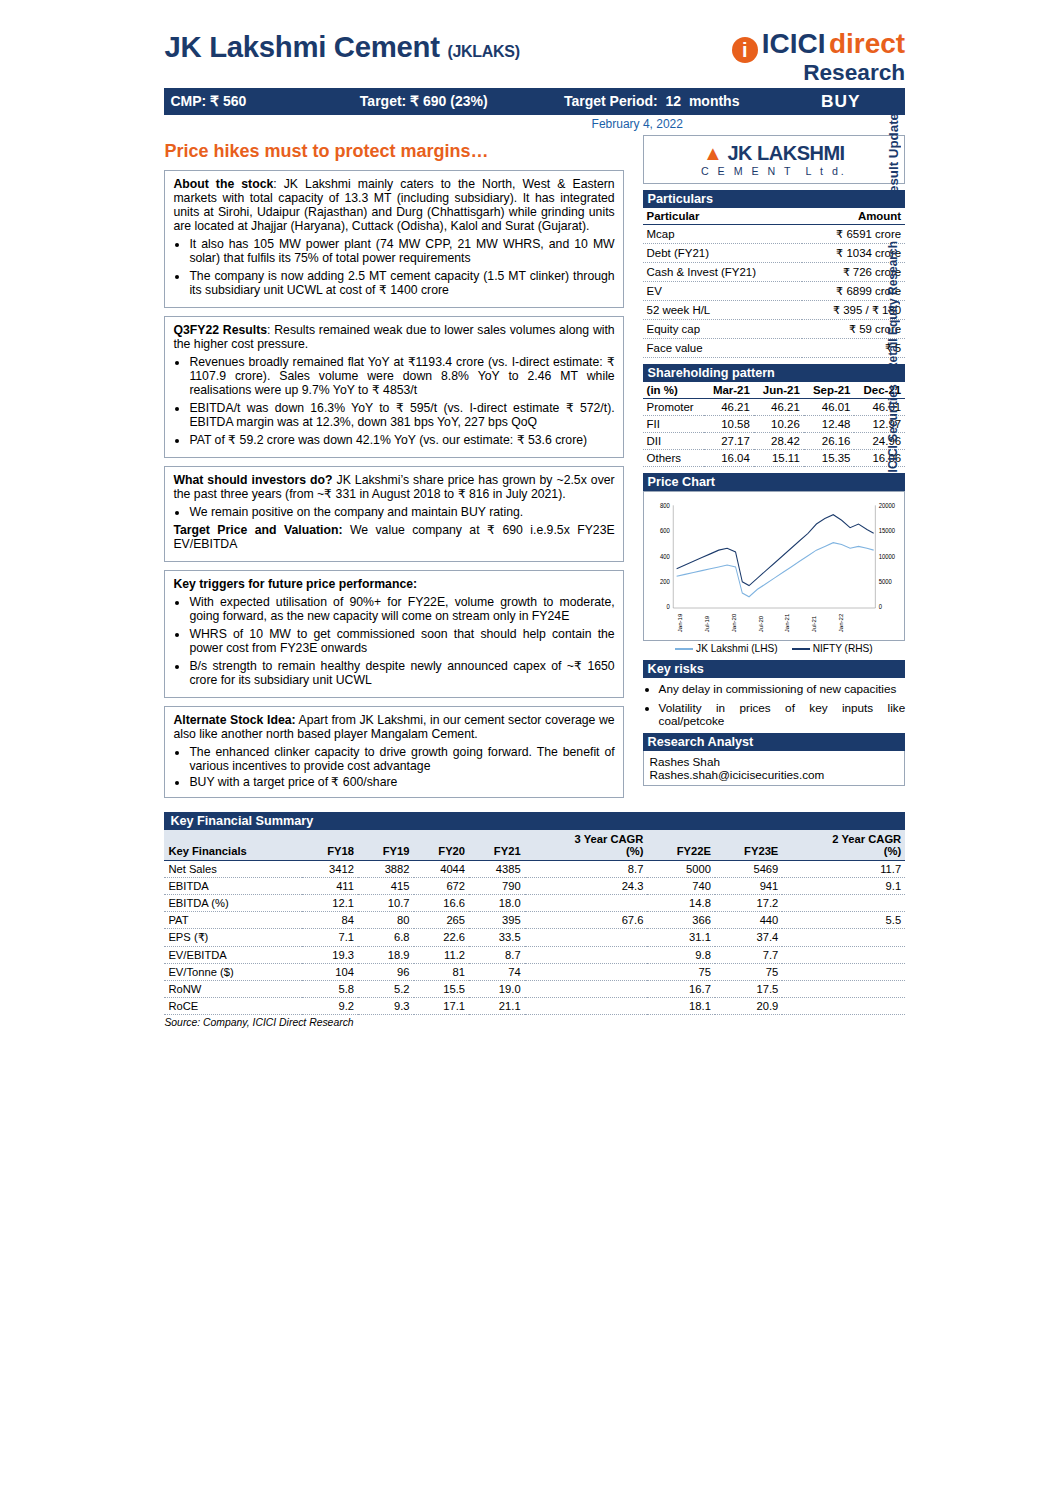JK Lakshmi Cement (JKLAKS)
iICICI direct
Research
CMP: ₹ 560
Target: ₹ 690 (23%)
Target Period: 12 months
BUY
February 4, 2022
Result Update
ICICI Securities – Retail Equity Research
Price hikes must to protect margins…
About the stock: JK Lakshmi mainly caters to the North, West & Eastern markets with total capacity of 13.3 MT (including subsidiary). It has integrated units at Sirohi, Udaipur (Rajasthan) and Durg (Chhattisgarh) while grinding units are located at Jhajjar (Haryana), Cuttack (Odisha), Kalol and Surat (Gujarat).
It also has 105 MW power plant (74 MW CPP, 21 MW WHRS, and 10 MW solar) that fulfils its 75% of total power requirements
The company is now adding 2.5 MT cement capacity (1.5 MT clinker) through its subsidiary unit UCWL at cost of ₹ 1400 crore
Q3FY22 Results: Results remained weak due to lower sales volumes along with the higher cost pressure.
Revenues broadly remained flat YoY at ₹1193.4 crore (vs. I-direct estimate: ₹ 1107.9 crore). Sales volume were down 8.8% YoY to 2.46 MT while realisations were up 9.7% YoY to ₹ 4853/t
EBITDA/t was down 16.3% YoY to ₹ 595/t (vs. I-direct estimate ₹ 572/t). EBITDA margin was at 12.3%, down 381 bps YoY, 227 bps QoQ
PAT of ₹ 59.2 crore was down 42.1% YoY (vs. our estimate: ₹ 53.6 crore)
What should investors do? JK Lakshmi’s share price has grown by ~2.5x over the past three years (from ~₹ 331 in August 2018 to ₹ 816 in July 2021).
We remain positive on the company and maintain BUY rating.
Target Price and Valuation: We value company at ₹ 690 i.e.9.5x FY23E EV/EBITDA
Key triggers for future price performance:
With expected utilisation of 90%+ for FY22E, volume growth to moderate, going forward, as the new capacity will come on stream only in FY24E
WHRS of 10 MW to get commissioned soon that should help contain the power cost from FY23E onwards
B/s strength to remain healthy despite newly announced capex of ~₹ 1650 crore for its subsidiary unit UCWL
Alternate Stock Idea: Apart from JK Lakshmi, in our cement sector coverage we also like another north based player Mangalam Cement.
The enhanced clinker capacity to drive growth going forward. The benefit of various incentives to provide cost advantage
BUY with a target price of ₹ 600/share
▲ JK LAKSHMI
C E M E N T L t d.
Particulars
| Particular | Amount |
| --- | --- |
| Mcap | ₹ 6591 crore |
| Debt (FY21) | ₹ 1034 crore |
| Cash & Invest (FY21) | ₹ 726 crore |
| EV | ₹ 6899 crore |
| 52 week H/L | ₹ 395 / ₹ 180 |
| Equity cap | ₹ 59 crore |
| Face value | ₹ 5 |
Shareholding pattern
| (in %) | Mar-21 | Jun-21 | Sep-21 | Dec-21 |
| --- | --- | --- | --- | --- |
| Promoter | 46.21 | 46.21 | 46.01 | 46.01 |
| FII | 10.58 | 10.26 | 12.48 | 12.97 |
| DII | 27.17 | 28.42 | 26.16 | 24.96 |
| Others | 16.04 | 15.11 | 15.35 | 16.06 |
Price Chart
800 600 400 200 0 20000 15000 10000 5000 0 Jan-19 Jul-19 Jan-20 Jul-20 Jan-21 Jul-21 Jan-22
JK Lakshmi (LHS)
NIFTY (RHS)
Key risks
Any delay in commissioning of new capacities
Volatility in prices of key inputs like coal/petcoke
Research Analyst
Rashes Shah
Rashes.shah@icicisecurities.com
Key Financial Summary
| Key Financials | FY18 | FY19 | FY20 | FY21 | 3 Year CAGR (%) | FY22E | FY23E | 2 Year CAGR (%) |
| --- | --- | --- | --- | --- | --- | --- | --- | --- |
| Net Sales | 3412 | 3882 | 4044 | 4385 | 8.7 | 5000 | 5469 | 11.7 |
| EBITDA | 411 | 415 | 672 | 790 | 24.3 | 740 | 941 | 9.1 |
| EBITDA (%) | 12.1 | 10.7 | 16.6 | 18.0 | | 14.8 | 17.2 | |
| PAT | 84 | 80 | 265 | 395 | 67.6 | 366 | 440 | 5.5 |
| EPS (₹) | 7.1 | 6.8 | 22.6 | 33.5 | | 31.1 | 37.4 | |
| EV/EBITDA | 19.3 | 18.9 | 11.2 | 8.7 | | 9.8 | 7.7 | |
| EV/Tonne ($) | 104 | 96 | 81 | 74 | | 75 | 75 | |
| RoNW | 5.8 | 5.2 | 15.5 | 19.0 | | 16.7 | 17.5 | |
| RoCE | 9.2 | 9.3 | 17.1 | 21.1 | | 18.1 | 20.9 | |
Source: Company, ICICI Direct Research